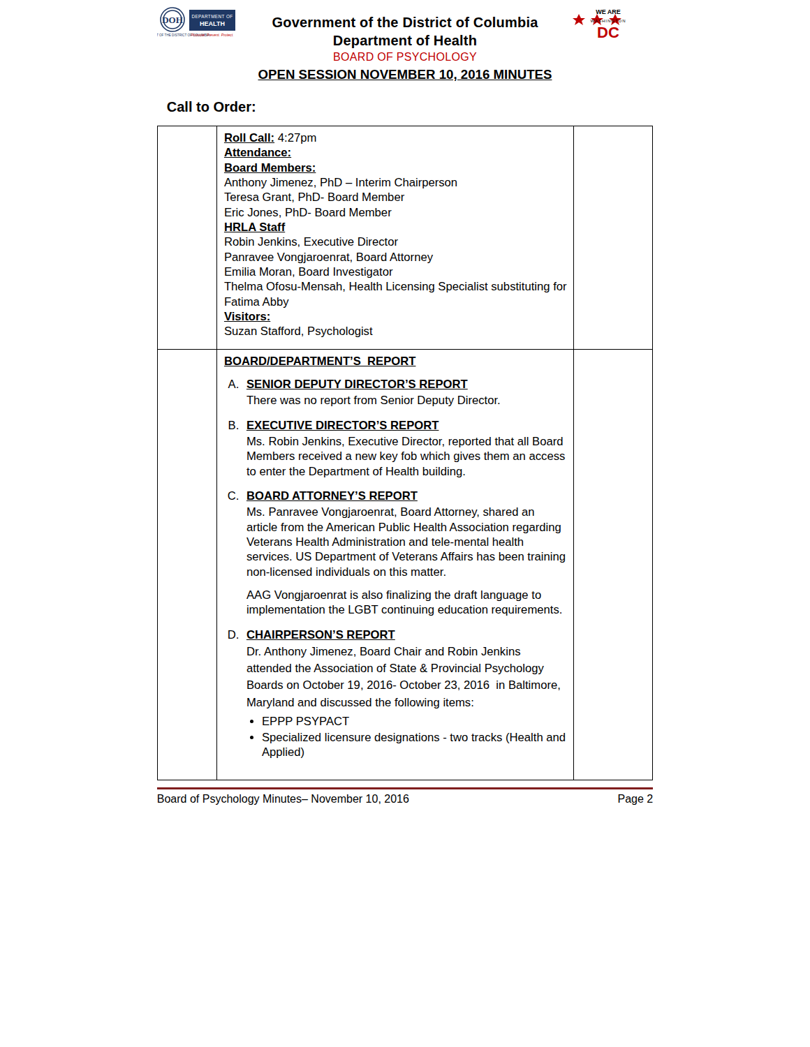DOH GOVERNMENT OF THE DISTRICT OF COLUMBIA DEPARTMENT OF HEALTH Promote. Prevent. Protect.
Government of the District of Columbia
Department of Health
BOARD OF PSYCHOLOGY
OPEN SESSION NOVEMBER 10, 2016 MINUTES
WE ARE WASHINGTON DC
Call to Order:
| | Roll Call: 4:27pm Attendance: Board Members: Anthony Jimenez, PhD – Interim Chairperson Teresa Grant, PhD- Board Member Eric Jones, PhD- Board Member HRLA Staff Robin Jenkins, Executive Director Panravee Vongjaroenrat, Board Attorney Emilia Moran, Board Investigator Thelma Ofosu-Mensah, Health Licensing Specialist substituting for Fatima Abby Visitors: Suzan Stafford, Psychologist | |
| | BOARD/DEPARTMENT’S REPORT SENIOR DEPUTY DIRECTOR’S REPORT There was no report from Senior Deputy Director. EXECUTIVE DIRECTOR’S REPORT Ms. Robin Jenkins, Executive Director, reported that all Board Members received a new key fob which gives them an access to enter the Department of Health building. BOARD ATTORNEY’S REPORT Ms. Panravee Vongjaroenrat, Board Attorney, shared an article from the American Public Health Association regarding Veterans Health Administration and tele-mental health services. US Department of Veterans Affairs has been training non-licensed individuals on this matter. AAG Vongjaroenrat is also finalizing the draft language to implementation the LGBT continuing education requirements. CHAIRPERSON’S REPORT Dr. Anthony Jimenez, Board Chair and Robin Jenkins attended the Association of State & Provincial Psychology Boards on October 19, 2016- October 23, 2016 in Baltimore, Maryland and discussed the following items: EPPP PSYPACT Specialized licensure designations - two tracks (Health and Applied) | |
Board of Psychology Minutes– November 10, 2016
Page 2